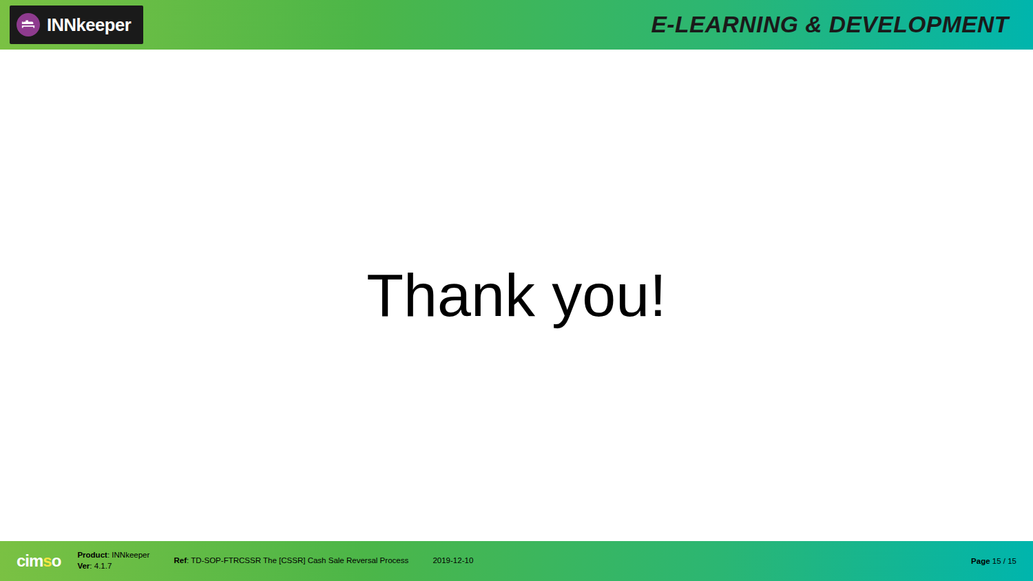INNkeeper
E-LEARNING & DEVELOPMENT
Thank you!
cimso
Product: INNkeeper Ver: 4.1.7
Ref: TD-SOP-FTRCSSR The [CSSR] Cash Sale Reversal Process
2019-12-10
Page 15 / 15